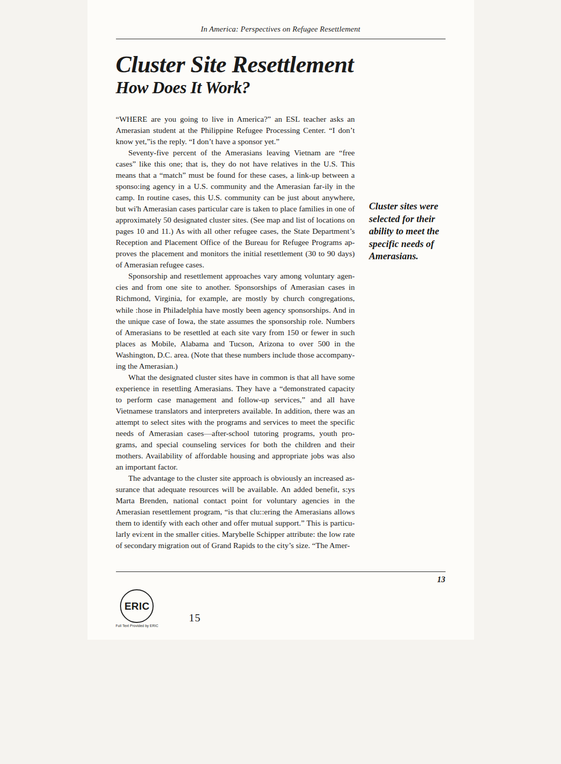In America: Perspectives on Refugee Resettlement
Cluster Site ResettlementHow Does It Work?
“WHERE are you going to live in America?” an ESL teacher asks an Amerasian student at the Philippine Refugee Processing Center. “I don’t know yet,”is the reply. “I don’t have a sponsor yet.”
Seventy-five percent of the Amerasians leaving Vietnam are “free cases” like this one; that is, they do not have relatives in the U.S. This means that a “match” must be found for these cases, a link-up between a sponso:ing agency in a U.S. community and the Amerasian far‑ily in the camp. In routine cases, this U.S. community can be just about anywhere, but wi'h Amerasian cases particular care is taken to place families in one of approximately 50 designated cluster sites. (See map and list of locations on pages 10 and 11.) As with all other refugee cases, the State Department’s Reception and Placement Office of the Bureau for Refugee Programs approves the placement and monitors the initial resettlement (30 to 90 days) of Amerasian refugee cases.
Sponsorship and resettlement approaches vary among voluntary agencies and from one site to another. Sponsorships of Amerasian cases in Richmond, Virginia, for example, are mostly by church congregations, while :hose in Philadelphia have mostly been agency sponsorships. And in the unique case of Iowa, the state assumes the sponsorship role. Numbers of Amerasians to be resettled at each site vary from 150 or fewer in such places as Mobile, Alabama and Tucson, Arizona to over 500 in the Washington, D.C. area. (Note that these numbers include those accompanying the Amerasian.)
What the designated cluster sites have in common is that all have some experience in resettling Amerasians. They have a “demonstrated capacity to perform case management and follow-up services,” and all have Vietnamese translators and interpreters available. In addition, there was an attempt to select sites with the programs and services to meet the specific needs of Amerasian cases—after-school tutoring programs, youth programs, and special counseling services for both the children and their mothers. Availability of affordable housing and appropriate jobs was also an important factor.
The advantage to the cluster site approach is obviously an increased assurance that adequate resources will be available. An added benefit, s:ys Marta Brenden, national contact point for voluntary agencies in the Amerasian resettlement program, “is that clu::ering the Amerasians allows them to identify with each other and offer mutual support.” This is particularly evi:ent in the smaller cities. Marybelle Schipper attribute: the low rate of secondary migration out of Grand Rapids to the city’s size. “The Amer-
Cluster sites were selected for their ability to meet the specific needs of Amerasians.
13
ERIC
Full Text Provided by ERIC
15